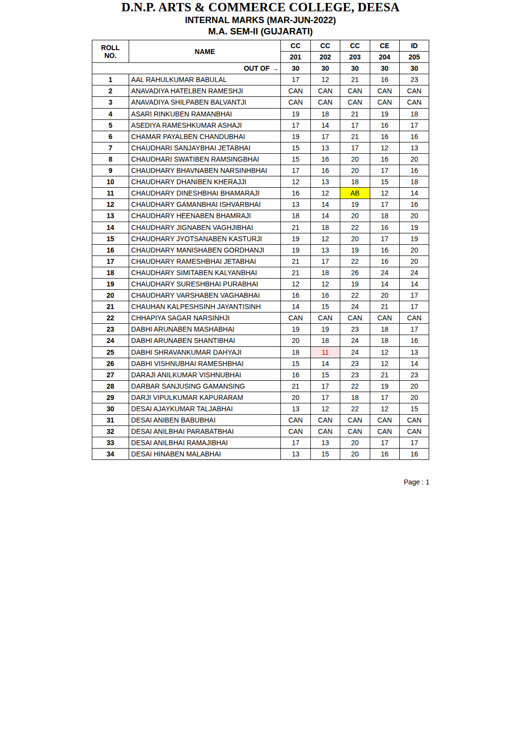D.N.P. ARTS & COMMERCE COLLEGE, DEESA
INTERNAL MARKS (MAR-JUN-2022)
M.A. SEM-II (GUJARATI)
| ROLL NO. | NAME | CC | CC | CC | CE | ID |
| --- | --- | --- | --- | --- | --- | --- |
| 201 | 202 | 203 | 204 | 205 |
| OUT OF → | 30 | 30 | 30 | 30 | 30 |
| 1 | AAL RAHULKUMAR BABULAL | 17 | 12 | 21 | 16 | 23 |
| 2 | ANAVADIYA HATELBEN RAMESHJI | CAN | CAN | CAN | CAN | CAN |
| 3 | ANAVADIYA SHILPABEN BALVANTJI | CAN | CAN | CAN | CAN | CAN |
| 4 | ASARI RINKUBEN RAMANBHAI | 19 | 18 | 21 | 19 | 18 |
| 5 | ASEDIYA RAMESHKUMAR ASHAJI | 17 | 14 | 17 | 16 | 17 |
| 6 | CHAMAR PAYALBEN CHANDUBHAI | 19 | 17 | 21 | 16 | 16 |
| 7 | CHAUDHARI SANJAYBHAI JETABHAI | 15 | 13 | 17 | 12 | 13 |
| 8 | CHAUDHARI SWATIBEN RAMSINGBHAI | 15 | 16 | 20 | 16 | 20 |
| 9 | CHAUDHARY BHAVNABEN NARSINHBHAI | 17 | 16 | 20 | 17 | 16 |
| 10 | CHAUDHARY DHANIBEN KHERAJJI | 12 | 13 | 18 | 15 | 18 |
| 11 | CHAUDHARY DINESHBHAI BHAMARAJI | 16 | 12 | AB | 12 | 14 |
| 12 | CHAUDHARY GAMANBHAI ISHVARBHAI | 13 | 14 | 19 | 17 | 16 |
| 13 | CHAUDHARY HEENABEN BHAMRAJI | 18 | 14 | 20 | 18 | 20 |
| 14 | CHAUDHARY JIGNABEN VAGHJIBHAI | 21 | 18 | 22 | 16 | 19 |
| 15 | CHAUDHARY JYOTSANABEN KASTURJI | 19 | 12 | 20 | 17 | 19 |
| 16 | CHAUDHARY MANISHABEN GORDHANJI | 19 | 13 | 19 | 16 | 20 |
| 17 | CHAUDHARY RAMESHBHAI JETABHAI | 21 | 17 | 22 | 16 | 20 |
| 18 | CHAUDHARY SIMITABEN KALYANBHAI | 21 | 18 | 26 | 24 | 24 |
| 19 | CHAUDHARY SURESHBHAI PURABHAI | 12 | 12 | 19 | 14 | 14 |
| 20 | CHAUDHARY VARSHABEN VAGHABHAI | 16 | 16 | 22 | 20 | 17 |
| 21 | CHAUHAN KALPESHSINH JAYANTISINH | 14 | 15 | 24 | 21 | 17 |
| 22 | CHHAPIYA SAGAR NARSINHJI | CAN | CAN | CAN | CAN | CAN |
| 23 | DABHI ARUNABEN MASHABHAI | 19 | 19 | 23 | 18 | 17 |
| 24 | DABHI ARUNABEN SHANTIBHAI | 20 | 18 | 24 | 18 | 16 |
| 25 | DABHI SHRAVANKUMAR DAHYAJI | 18 | 11 | 24 | 12 | 13 |
| 26 | DABHI VISHNUBHAI RAMESHBHAI | 15 | 14 | 23 | 12 | 14 |
| 27 | DARAJI ANILKUMAR VISHNUBHAI | 16 | 15 | 23 | 21 | 23 |
| 28 | DARBAR SANJUSING GAMANSING | 21 | 17 | 22 | 19 | 20 |
| 29 | DARJI VIPULKUMAR KAPURARAM | 20 | 17 | 18 | 17 | 20 |
| 30 | DESAI AJAYKUMAR TALJABHAI | 13 | 12 | 22 | 12 | 15 |
| 31 | DESAI ANIBEN BABUBHAI | CAN | CAN | CAN | CAN | CAN |
| 32 | DESAI ANILBHAI PARABATBHAI | CAN | CAN | CAN | CAN | CAN |
| 33 | DESAI ANILBHAI RAMAJIBHAI | 17 | 13 | 20 | 17 | 17 |
| 34 | DESAI HINABEN MALABHAI | 13 | 15 | 20 | 16 | 16 |
Page : 1